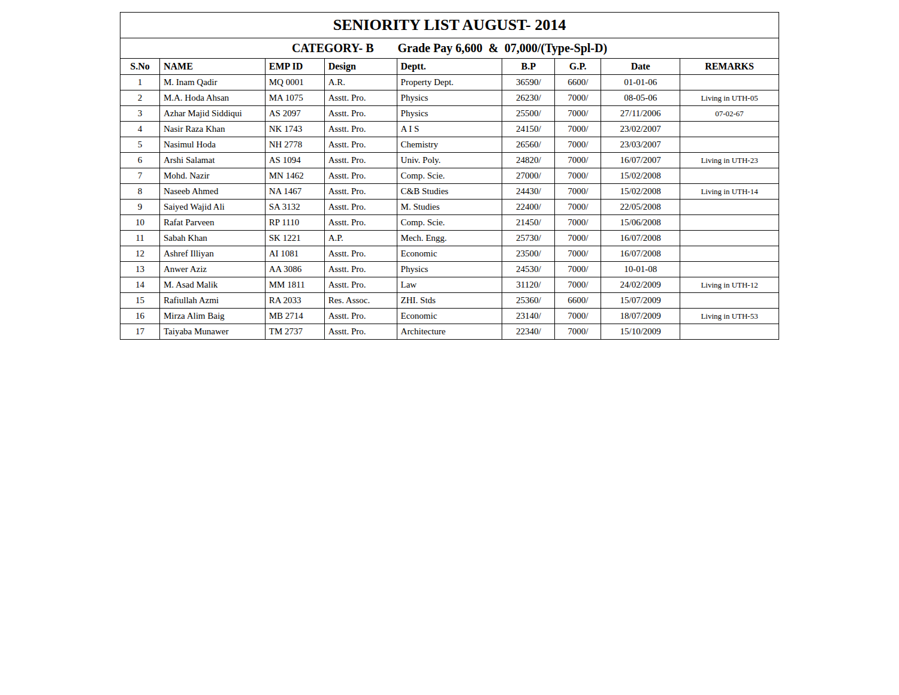| SENIORITY LIST AUGUST- 2014 |
| --- |
| CATEGORY- B Grade Pay 6,600 & 07,000/(Type-Spl-D) |
| S.No | NAME | EMP ID | Design | Deptt. | B.P | G.P. | Date | REMARKS |
| 1 | M. Inam Qadir | MQ 0001 | A.R. | Property Dept. | 36590/ | 6600/ | 01-01-06 | |
| 2 | M.A. Hoda Ahsan | MA 1075 | Asstt. Pro. | Physics | 26230/ | 7000/ | 08-05-06 | Living in UTH-05 |
| 3 | Azhar Majid Siddiqui | AS 2097 | Asstt. Pro. | Physics | 25500/ | 7000/ | 27/11/2006 | 07-02-67 |
| 4 | Nasir Raza Khan | NK 1743 | Asstt. Pro. | A I S | 24150/ | 7000/ | 23/02/2007 | |
| 5 | Nasimul Hoda | NH 2778 | Asstt. Pro. | Chemistry | 26560/ | 7000/ | 23/03/2007 | |
| 6 | Arshi Salamat | AS 1094 | Asstt. Pro. | Univ. Poly. | 24820/ | 7000/ | 16/07/2007 | Living in UTH-23 |
| 7 | Mohd. Nazir | MN 1462 | Asstt. Pro. | Comp. Scie. | 27000/ | 7000/ | 15/02/2008 | |
| 8 | Naseeb Ahmed | NA 1467 | Asstt. Pro. | C&B Studies | 24430/ | 7000/ | 15/02/2008 | Living in UTH-14 |
| 9 | Saiyed Wajid Ali | SA 3132 | Asstt. Pro. | M. Studies | 22400/ | 7000/ | 22/05/2008 | |
| 10 | Rafat Parveen | RP 1110 | Asstt. Pro. | Comp. Scie. | 21450/ | 7000/ | 15/06/2008 | |
| 11 | Sabah Khan | SK 1221 | A.P. | Mech. Engg. | 25730/ | 7000/ | 16/07/2008 | |
| 12 | Ashref Illiyan | AI 1081 | Asstt. Pro. | Economic | 23500/ | 7000/ | 16/07/2008 | |
| 13 | Anwer Aziz | AA 3086 | Asstt. Pro. | Physics | 24530/ | 7000/ | 10-01-08 | |
| 14 | M. Asad Malik | MM 1811 | Asstt. Pro. | Law | 31120/ | 7000/ | 24/02/2009 | Living in UTH-12 |
| 15 | Rafiullah Azmi | RA 2033 | Res. Assoc. | ZHI. Stds | 25360/ | 6600/ | 15/07/2009 | |
| 16 | Mirza Alim Baig | MB 2714 | Asstt. Pro. | Economic | 23140/ | 7000/ | 18/07/2009 | Living in UTH-53 |
| 17 | Taiyaba Munawer | TM 2737 | Asstt. Pro. | Architecture | 22340/ | 7000/ | 15/10/2009 | |